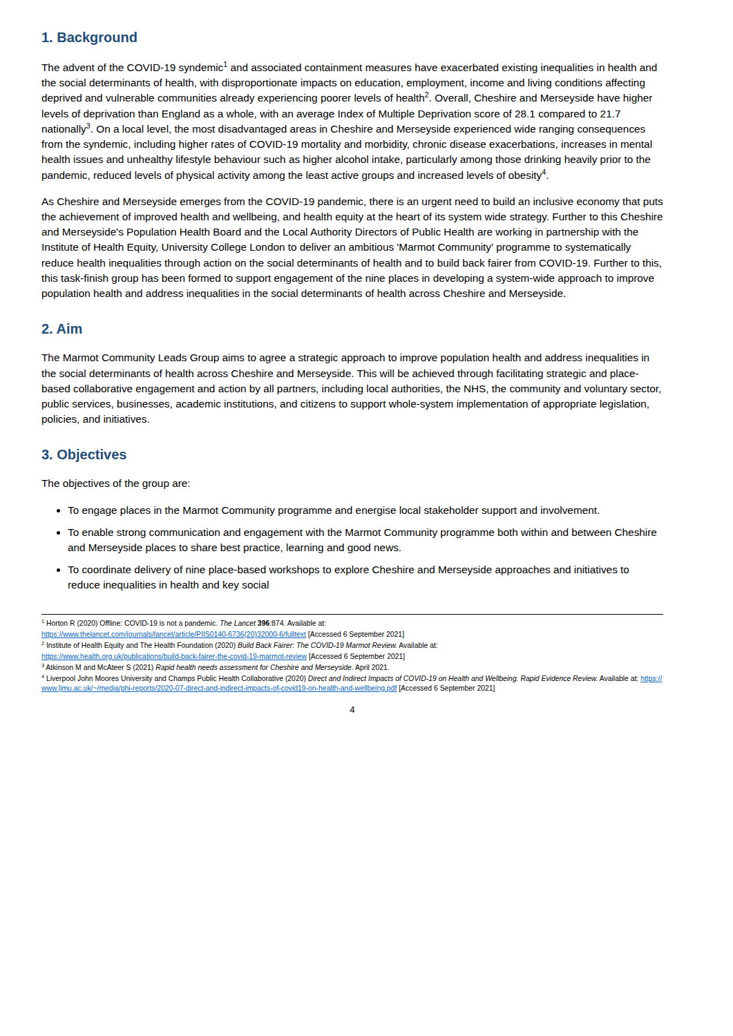1. Background
The advent of the COVID-19 syndemic1 and associated containment measures have exacerbated existing inequalities in health and the social determinants of health, with disproportionate impacts on education, employment, income and living conditions affecting deprived and vulnerable communities already experiencing poorer levels of health2. Overall, Cheshire and Merseyside have higher levels of deprivation than England as a whole, with an average Index of Multiple Deprivation score of 28.1 compared to 21.7 nationally3. On a local level, the most disadvantaged areas in Cheshire and Merseyside experienced wide ranging consequences from the syndemic, including higher rates of COVID-19 mortality and morbidity, chronic disease exacerbations, increases in mental health issues and unhealthy lifestyle behaviour such as higher alcohol intake, particularly among those drinking heavily prior to the pandemic, reduced levels of physical activity among the least active groups and increased levels of obesity4.
As Cheshire and Merseyside emerges from the COVID-19 pandemic, there is an urgent need to build an inclusive economy that puts the achievement of improved health and wellbeing, and health equity at the heart of its system wide strategy. Further to this Cheshire and Merseyside's Population Health Board and the Local Authority Directors of Public Health are working in partnership with the Institute of Health Equity, University College London to deliver an ambitious 'Marmot Community' programme to systematically reduce health inequalities through action on the social determinants of health and to build back fairer from COVID-19. Further to this, this task-finish group has been formed to support engagement of the nine places in developing a system-wide approach to improve population health and address inequalities in the social determinants of health across Cheshire and Merseyside.
2. Aim
The Marmot Community Leads Group aims to agree a strategic approach to improve population health and address inequalities in the social determinants of health across Cheshire and Merseyside. This will be achieved through facilitating strategic and place-based collaborative engagement and action by all partners, including local authorities, the NHS, the community and voluntary sector, public services, businesses, academic institutions, and citizens to support whole-system implementation of appropriate legislation, policies, and initiatives.
3. Objectives
The objectives of the group are:
To engage places in the Marmot Community programme and energise local stakeholder support and involvement.
To enable strong communication and engagement with the Marmot Community programme both within and between Cheshire and Merseyside places to share best practice, learning and good news.
To coordinate delivery of nine place-based workshops to explore Cheshire and Merseyside approaches and initiatives to reduce inequalities in health and key social
1 Horton R (2020) Offline: COVID-19 is not a pandemic. The Lancet 396:874. Available at:
https://www.thelancet.com/journals/lancet/article/PIIS0140-6736(20)32000-6/fulltext [Accessed 6 September 2021]
2 Institute of Health Equity and The Health Foundation (2020) Build Back Fairer: The COVID-19 Marmot Review. Available at:
https://www.health.org.uk/publications/build-back-fairer-the-covid-19-marmot-review [Accessed 6 September 2021]
3 Atkinson M and McAteer S (2021) Rapid health needs assessment for Cheshire and Merseyside. April 2021.
4 Liverpool John Moores University and Champs Public Health Collaborative (2020) Direct and Indirect Impacts of COVID-19 on Health and Wellbeing. Rapid Evidence Review. Available at: https://www.ljmu.ac.uk/~/media/phi-reports/2020-07-direct-and-indirect-impacts-of-covid19-on-health-and-wellbeing.pdf [Accessed 6 September 2021]
4